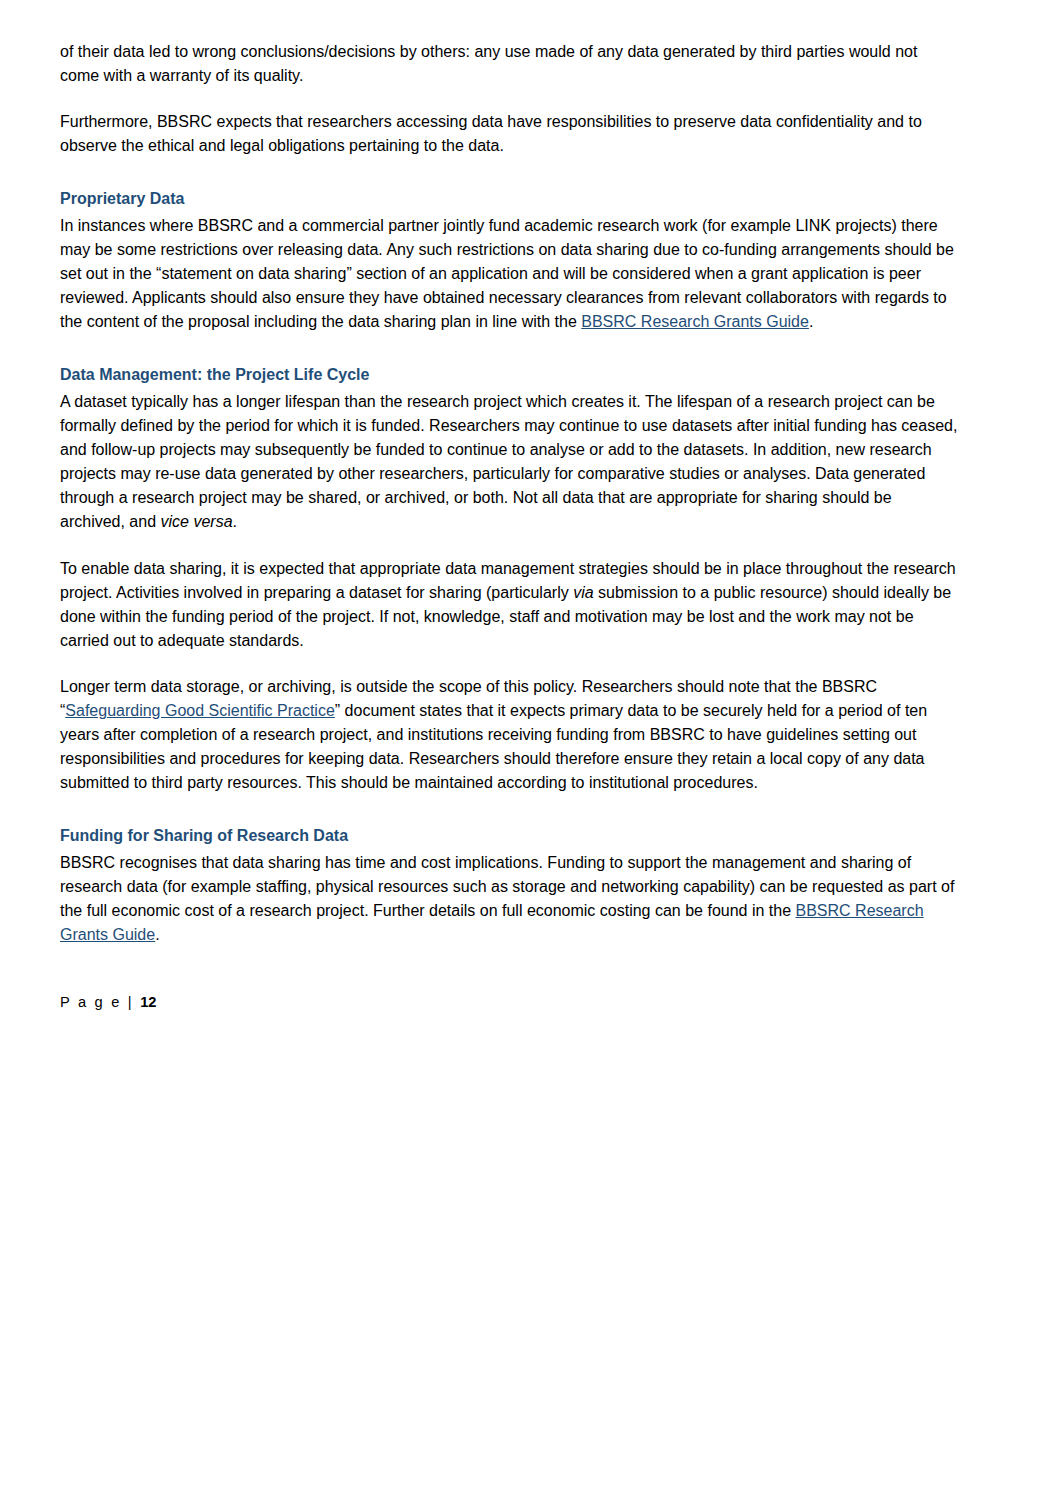of their data led to wrong conclusions/decisions by others: any use made of any data generated by third parties would not come with a warranty of its quality.
Furthermore, BBSRC expects that researchers accessing data have responsibilities to preserve data confidentiality and to observe the ethical and legal obligations pertaining to the data.
Proprietary Data
In instances where BBSRC and a commercial partner jointly fund academic research work (for example LINK projects) there may be some restrictions over releasing data. Any such restrictions on data sharing due to co-funding arrangements should be set out in the “statement on data sharing” section of an application and will be considered when a grant application is peer reviewed. Applicants should also ensure they have obtained necessary clearances from relevant collaborators with regards to the content of the proposal including the data sharing plan in line with the BBSRC Research Grants Guide.
Data Management: the Project Life Cycle
A dataset typically has a longer lifespan than the research project which creates it. The lifespan of a research project can be formally defined by the period for which it is funded. Researchers may continue to use datasets after initial funding has ceased, and follow-up projects may subsequently be funded to continue to analyse or add to the datasets. In addition, new research projects may re-use data generated by other researchers, particularly for comparative studies or analyses. Data generated through a research project may be shared, or archived, or both. Not all data that are appropriate for sharing should be archived, and vice versa.
To enable data sharing, it is expected that appropriate data management strategies should be in place throughout the research project. Activities involved in preparing a dataset for sharing (particularly via submission to a public resource) should ideally be done within the funding period of the project. If not, knowledge, staff and motivation may be lost and the work may not be carried out to adequate standards.
Longer term data storage, or archiving, is outside the scope of this policy. Researchers should note that the BBSRC “Safeguarding Good Scientific Practice” document states that it expects primary data to be securely held for a period of ten years after completion of a research project, and institutions receiving funding from BBSRC to have guidelines setting out responsibilities and procedures for keeping data. Researchers should therefore ensure they retain a local copy of any data submitted to third party resources. This should be maintained according to institutional procedures.
Funding for Sharing of Research Data
BBSRC recognises that data sharing has time and cost implications. Funding to support the management and sharing of research data (for example staffing, physical resources such as storage and networking capability) can be requested as part of the full economic cost of a research project. Further details on full economic costing can be found in the BBSRC Research Grants Guide.
P a g e | 12